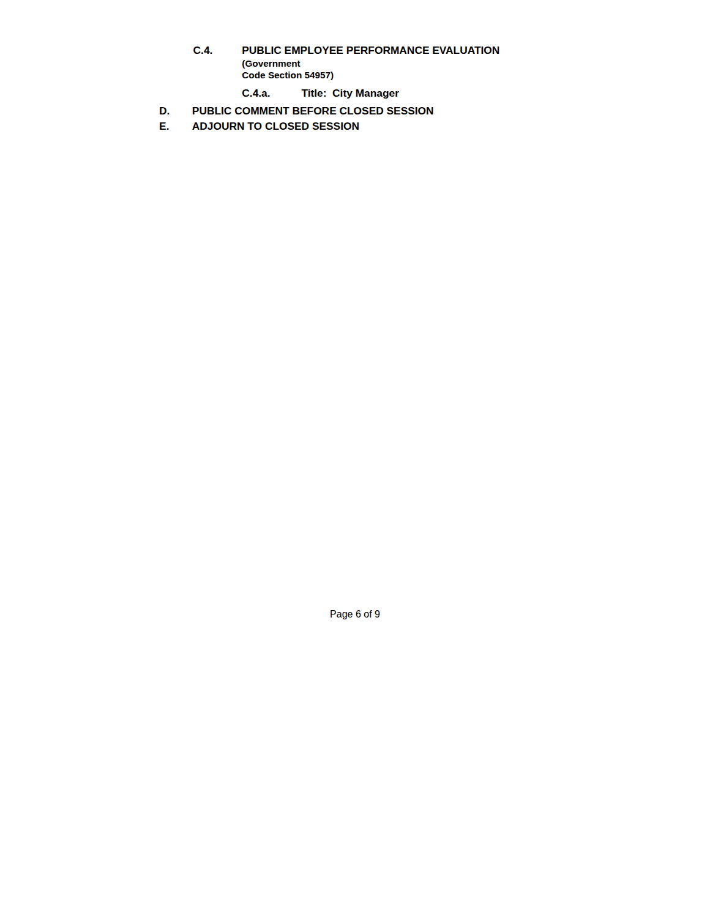C.4.
PUBLIC EMPLOYEE PERFORMANCE EVALUATION (Government Code Section 54957)
C.4.a.
Title: City Manager
D.
PUBLIC COMMENT BEFORE CLOSED SESSION
E.
ADJOURN TO CLOSED SESSION
Page 6 of 9